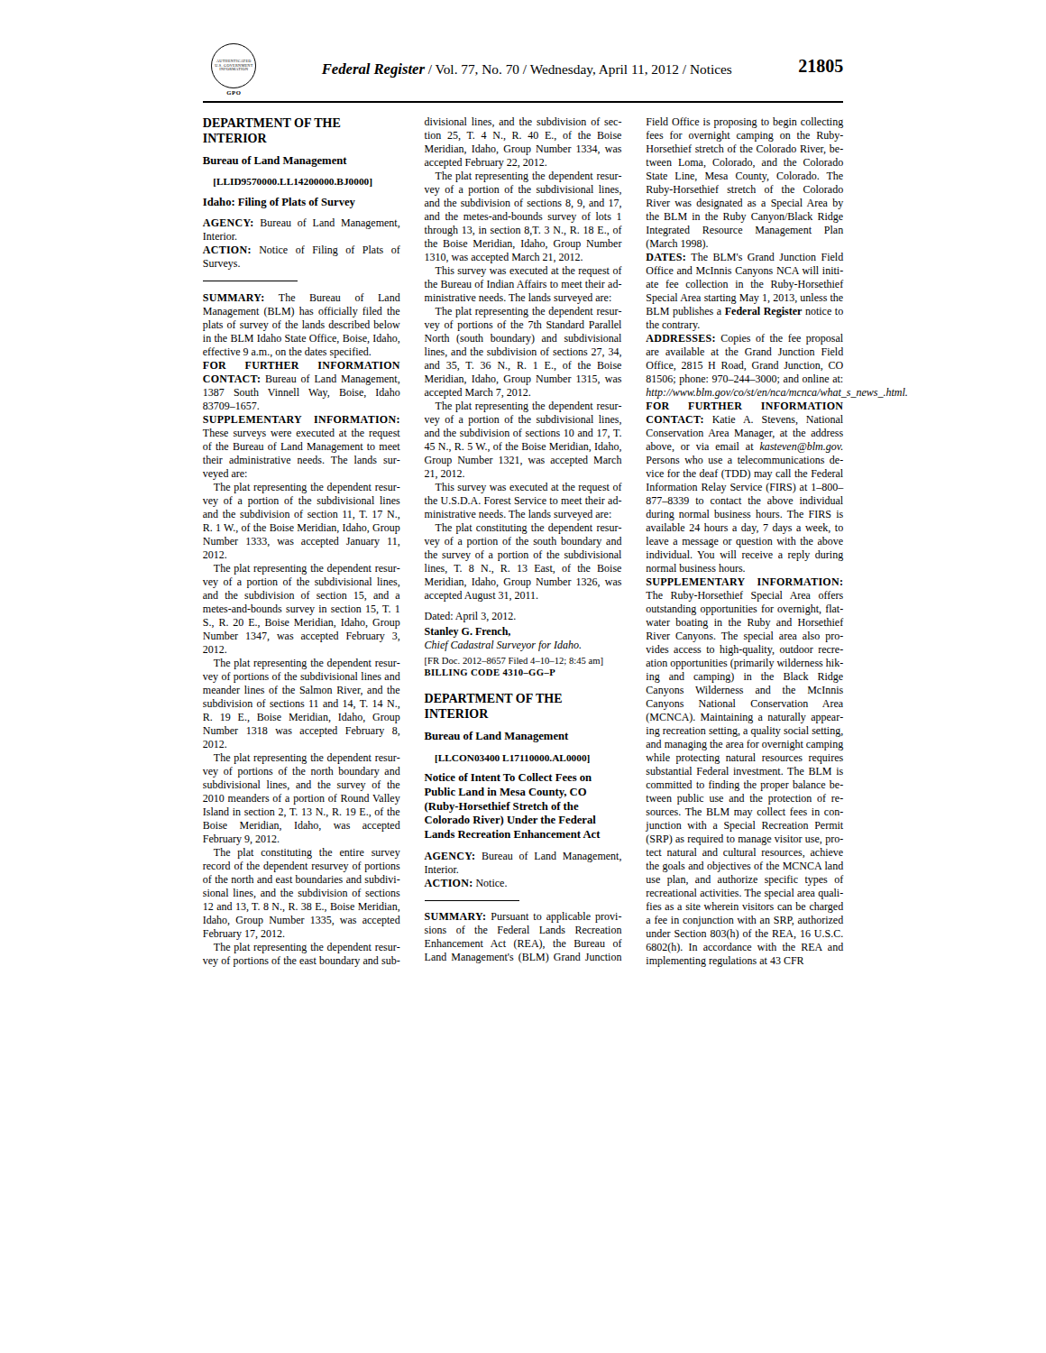AUTHENTICATED
U.S. GOVERNMENT
INFORMATION
GPO
Federal Register / Vol. 77, No. 70 / Wednesday, April 11, 2012 / Notices
21805
DEPARTMENT OF THE INTERIOR
Bureau of Land Management
[LLID9570000.LL14200000.BJ0000]
Idaho: Filing of Plats of Survey
AGENCY: Bureau of Land Management, Interior.
ACTION: Notice of Filing of Plats of Surveys.
SUMMARY: The Bureau of Land Management (BLM) has officially filed the plats of survey of the lands described below in the BLM Idaho State Office, Boise, Idaho, effective 9 a.m., on the dates specified.
FOR FURTHER INFORMATION CONTACT: Bureau of Land Management, 1387 South Vinnell Way, Boise, Idaho 83709–1657.
SUPPLEMENTARY INFORMATION: These surveys were executed at the request of the Bureau of Land Management to meet their administrative needs. The lands surveyed are:
The plat representing the dependent resurvey of a portion of the subdivisional lines and the subdivision of section 11, T. 17 N., R. 1 W., of the Boise Meridian, Idaho, Group Number 1333, was accepted January 11, 2012.
The plat representing the dependent resurvey of a portion of the subdivisional lines, and the subdivision of section 15, and a metes-and-bounds survey in section 15, T. 1 S., R. 20 E., Boise Meridian, Idaho, Group Number 1347, was accepted February 3, 2012.
The plat representing the dependent resurvey of portions of the subdivisional lines and meander lines of the Salmon River, and the subdivision of sections 11 and 14, T. 14 N., R. 19 E., Boise Meridian, Idaho, Group Number 1318 was accepted February 8, 2012.
The plat representing the dependent resurvey of portions of the north boundary and subdivisional lines, and the survey of the 2010 meanders of a portion of Round Valley Island in section 2, T. 13 N., R. 19 E., of the Boise Meridian, Idaho, was accepted February 9, 2012.
The plat constituting the entire survey record of the dependent resurvey of portions of the north and east boundaries and subdivisional lines, and the subdivision of sections 12 and 13, T. 8 N., R. 38 E., Boise Meridian, Idaho, Group Number 1335, was accepted February 17, 2012.
The plat representing the dependent resurvey of portions of the east boundary and subdivisional lines, and the subdivision of section 25, T. 4 N., R. 40 E., of the Boise Meridian, Idaho, Group Number 1334, was accepted February 22, 2012.
The plat representing the dependent resurvey of a portion of the subdivisional lines, and the subdivision of sections 8, 9, and 17, and the metes-and-bounds survey of lots 1 through 13, in section 8,T. 3 N., R. 18 E., of the Boise Meridian, Idaho, Group Number 1310, was accepted March 21, 2012.
This survey was executed at the request of the Bureau of Indian Affairs to meet their administrative needs. The lands surveyed are:
The plat representing the dependent resurvey of portions of the 7th Standard Parallel North (south boundary) and subdivisional lines, and the subdivision of sections 27, 34, and 35, T. 36 N., R. 1 E., of the Boise Meridian, Idaho, Group Number 1315, was accepted March 7, 2012.
The plat representing the dependent resurvey of a portion of the subdivisional lines, and the subdivision of sections 10 and 17, T. 45 N., R. 5 W., of the Boise Meridian, Idaho, Group Number 1321, was accepted March 21, 2012.
This survey was executed at the request of the U.S.D.A. Forest Service to meet their administrative needs. The lands surveyed are:
The plat constituting the dependent resurvey of a portion of the south boundary and the survey of a portion of the subdivisional lines, T. 8 N., R. 13 East, of the Boise Meridian, Idaho, Group Number 1326, was accepted August 31, 2011.
Dated: April 3, 2012.
Stanley G. French,
Chief Cadastral Surveyor for Idaho.
[FR Doc. 2012–8657 Filed 4–10–12; 8:45 am]
BILLING CODE 4310–GG–P
DEPARTMENT OF THE INTERIOR
Bureau of Land Management
[LLCON03400 L17110000.AL0000]
Notice of Intent To Collect Fees on Public Land in Mesa County, CO (Ruby-Horsethief Stretch of the Colorado River) Under the Federal Lands Recreation Enhancement Act
AGENCY: Bureau of Land Management, Interior.
ACTION: Notice.
SUMMARY: Pursuant to applicable provisions of the Federal Lands Recreation Enhancement Act (REA), the Bureau of Land Management's (BLM) Grand Junction Field Office is proposing to begin collecting fees for overnight camping on the Ruby-Horsethief stretch of the Colorado River, between Loma, Colorado, and the Colorado State Line, Mesa County, Colorado. The Ruby-Horsethief stretch of the Colorado River was designated as a Special Area by the BLM in the Ruby Canyon/Black Ridge Integrated Resource Management Plan (March 1998).
DATES: The BLM's Grand Junction Field Office and McInnis Canyons NCA will initiate fee collection in the Ruby-Horsethief Special Area starting May 1, 2013, unless the BLM publishes a Federal Register notice to the contrary.
ADDRESSES: Copies of the fee proposal are available at the Grand Junction Field Office, 2815 H Road, Grand Junction, CO 81506; phone: 970–244–3000; and online at: http://www.blm.gov/co/st/en/nca/mcnca/what_s_news_.html.
FOR FURTHER INFORMATION CONTACT: Katie A. Stevens, National Conservation Area Manager, at the address above, or via email at kasteven@blm.gov. Persons who use a telecommunications device for the deaf (TDD) may call the Federal Information Relay Service (FIRS) at 1–800–877–8339 to contact the above individual during normal business hours. The FIRS is available 24 hours a day, 7 days a week, to leave a message or question with the above individual. You will receive a reply during normal business hours.
SUPPLEMENTARY INFORMATION: The Ruby-Horsethief Special Area offers outstanding opportunities for overnight, flat-water boating in the Ruby and Horsethief River Canyons. The special area also provides access to high-quality, outdoor recreation opportunities (primarily wilderness hiking and camping) in the Black Ridge Canyons Wilderness and the McInnis Canyons National Conservation Area (MCNCA). Maintaining a naturally appearing recreation setting, a quality social setting, and managing the area for overnight camping while protecting natural resources requires substantial Federal investment. The BLM is committed to finding the proper balance between public use and the protection of resources. The BLM may collect fees in conjunction with a Special Recreation Permit (SRP) as required to manage visitor use, protect natural and cultural resources, achieve the goals and objectives of the MCNCA land use plan, and authorize specific types of recreational activities. The special area qualifies as a site wherein visitors can be charged a fee in conjunction with an SRP, authorized under Section 803(h) of the REA, 16 U.S.C. 6802(h). In accordance with the REA and implementing regulations at 43 CFR